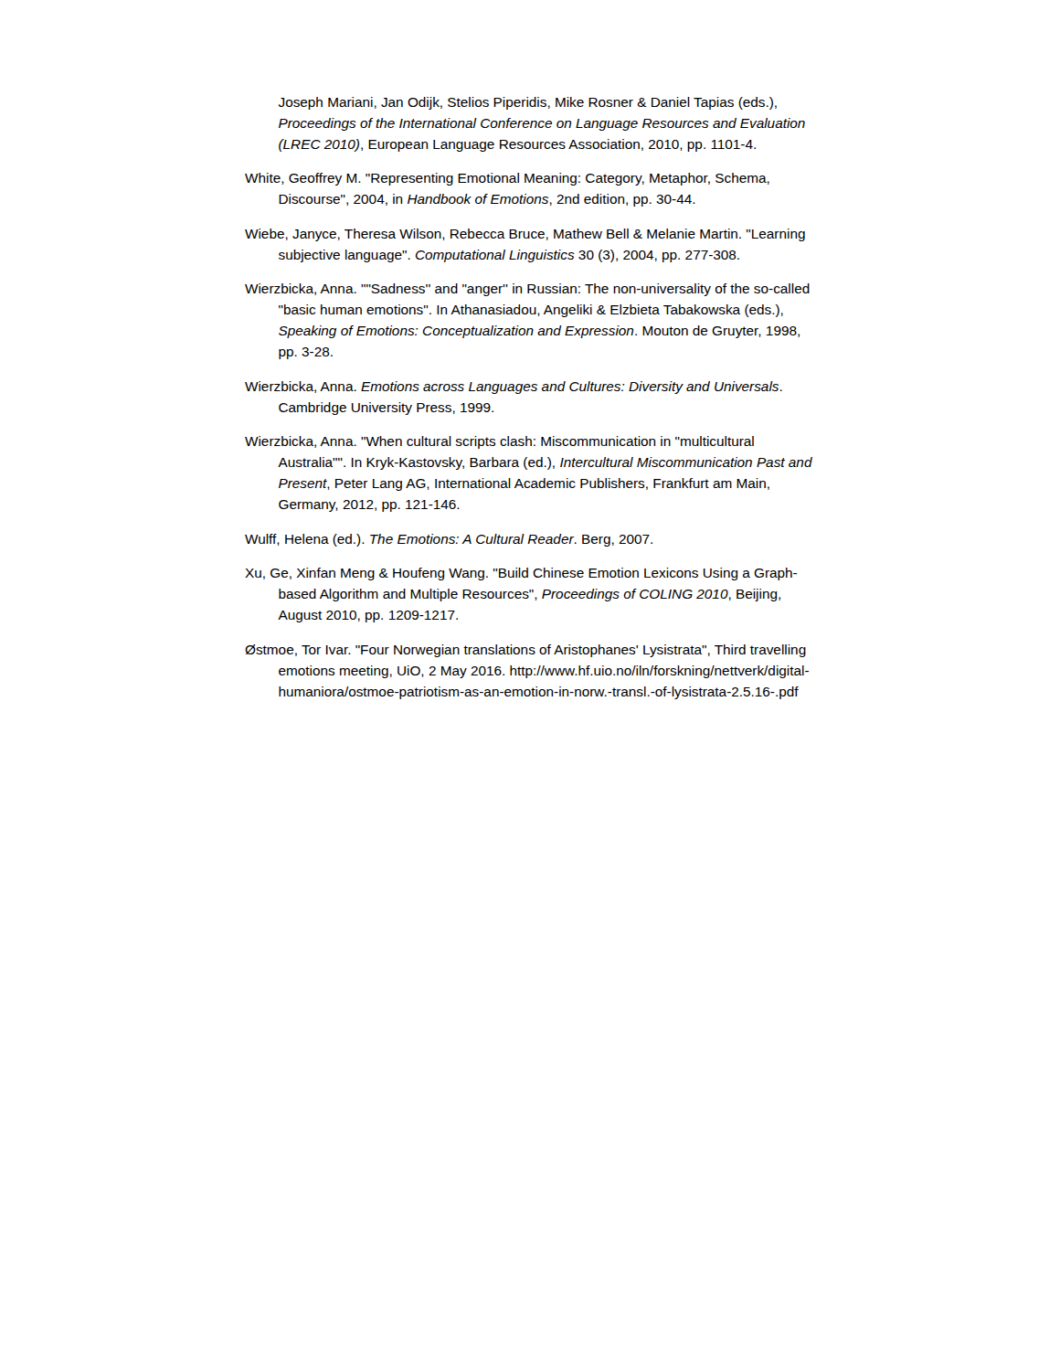Joseph Mariani, Jan Odijk, Stelios Piperidis, Mike Rosner & Daniel Tapias (eds.), Proceedings of the International Conference on Language Resources and Evaluation (LREC 2010), European Language Resources Association, 2010, pp. 1101-4.
White, Geoffrey M. "Representing Emotional Meaning: Category, Metaphor, Schema, Discourse", 2004, in Handbook of Emotions, 2nd edition, pp. 30-44.
Wiebe, Janyce, Theresa Wilson, Rebecca Bruce, Mathew Bell & Melanie Martin. "Learning subjective language". Computational Linguistics 30 (3), 2004, pp. 277-308.
Wierzbicka, Anna. ""Sadness'' and "anger'' in Russian: The non-universality of the so-called "basic human emotions". In Athanasiadou, Angeliki & Elzbieta Tabakowska (eds.), Speaking of Emotions: Conceptualization and Expression. Mouton de Gruyter, 1998, pp. 3-28.
Wierzbicka, Anna. Emotions across Languages and Cultures: Diversity and Universals. Cambridge University Press, 1999.
Wierzbicka, Anna. "When cultural scripts clash: Miscommunication in "multicultural Australia"". In Kryk-Kastovsky, Barbara (ed.), Intercultural Miscommunication Past and Present, Peter Lang AG, International Academic Publishers, Frankfurt am Main, Germany, 2012, pp. 121-146.
Wulff, Helena (ed.). The Emotions: A Cultural Reader. Berg, 2007.
Xu, Ge, Xinfan Meng & Houfeng Wang. "Build Chinese Emotion Lexicons Using a Graph-based Algorithm and Multiple Resources", Proceedings of COLING 2010, Beijing, August 2010, pp. 1209-1217.
Østmoe, Tor Ivar. "Four Norwegian translations of Aristophanes' Lysistrata", Third travelling emotions meeting, UiO, 2 May 2016. http://www.hf.uio.no/iln/forskning/nettverk/digital-humaniora/ostmoe-patriotism-as-an-emotion-in-norw.-transl.-of-lysistrata-2.5.16-.pdf